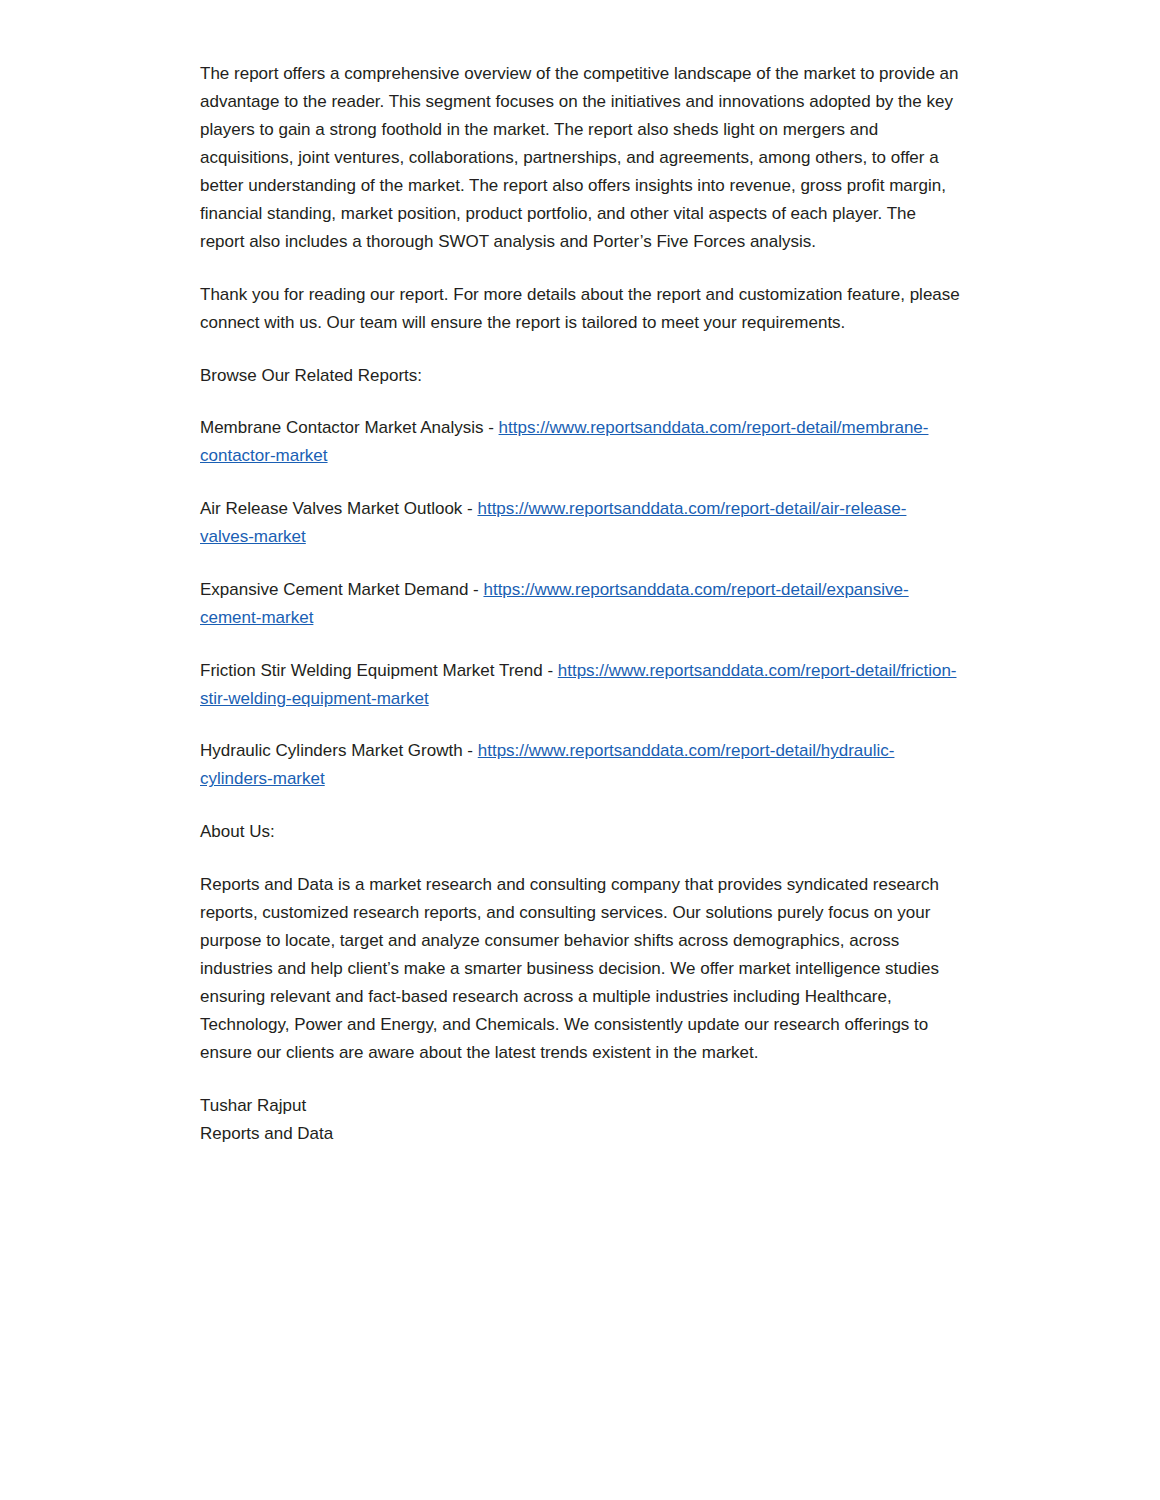The report offers a comprehensive overview of the competitive landscape of the market to provide an advantage to the reader. This segment focuses on the initiatives and innovations adopted by the key players to gain a strong foothold in the market. The report also sheds light on mergers and acquisitions, joint ventures, collaborations, partnerships, and agreements, among others, to offer a better understanding of the market. The report also offers insights into revenue, gross profit margin, financial standing, market position, product portfolio, and other vital aspects of each player. The report also includes a thorough SWOT analysis and Porter’s Five Forces analysis.
Thank you for reading our report. For more details about the report and customization feature, please connect with us. Our team will ensure the report is tailored to meet your requirements.
Browse Our Related Reports:
Membrane Contactor Market Analysis - https://www.reportsanddata.com/report-detail/membrane-contactor-market
Air Release Valves Market Outlook - https://www.reportsanddata.com/report-detail/air-release-valves-market
Expansive Cement Market Demand - https://www.reportsanddata.com/report-detail/expansive-cement-market
Friction Stir Welding Equipment Market Trend - https://www.reportsanddata.com/report-detail/friction-stir-welding-equipment-market
Hydraulic Cylinders Market Growth - https://www.reportsanddata.com/report-detail/hydraulic-cylinders-market
About Us:
Reports and Data is a market research and consulting company that provides syndicated research reports, customized research reports, and consulting services. Our solutions purely focus on your purpose to locate, target and analyze consumer behavior shifts across demographics, across industries and help client’s make a smarter business decision. We offer market intelligence studies ensuring relevant and fact-based research across a multiple industries including Healthcare, Technology, Power and Energy, and Chemicals. We consistently update our research offerings to ensure our clients are aware about the latest trends existent in the market.
Tushar Rajput Reports and Data